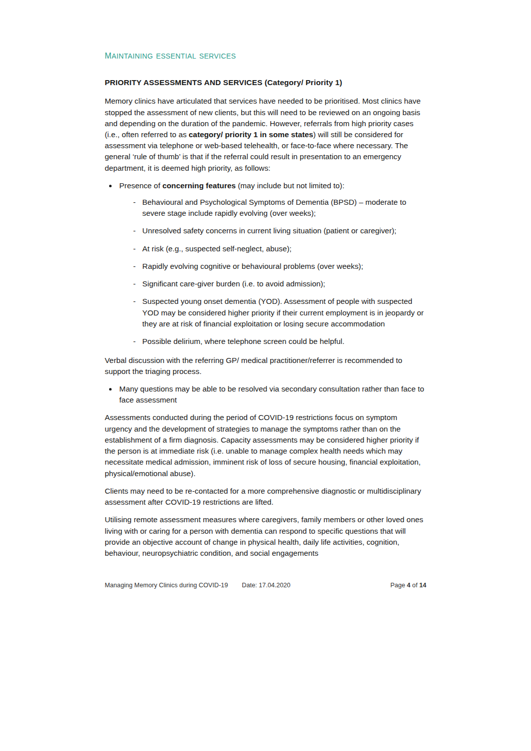Maintaining essential services
PRIORITY ASSESSMENTS AND SERVICES (Category/ Priority 1)
Memory clinics have articulated that services have needed to be prioritised. Most clinics have stopped the assessment of new clients, but this will need to be reviewed on an ongoing basis and depending on the duration of the pandemic. However, referrals from high priority cases (i.e., often referred to as category/ priority 1 in some states) will still be considered for assessment via telephone or web-based telehealth, or face-to-face where necessary. The general ‘rule of thumb’ is that if the referral could result in presentation to an emergency department, it is deemed high priority, as follows:
Presence of concerning features (may include but not limited to):
Behavioural and Psychological Symptoms of Dementia (BPSD) – moderate to severe stage include rapidly evolving (over weeks);
Unresolved safety concerns in current living situation (patient or caregiver);
At risk (e.g., suspected self-neglect, abuse);
Rapidly evolving cognitive or behavioural problems (over weeks);
Significant care-giver burden (i.e. to avoid admission);
Suspected young onset dementia (YOD). Assessment of people with suspected YOD may be considered higher priority if their current employment is in jeopardy or they are at risk of financial exploitation or losing secure accommodation
Possible delirium, where telephone screen could be helpful.
Verbal discussion with the referring GP/ medical practitioner/referrer is recommended to support the triaging process.
Many questions may be able to be resolved via secondary consultation rather than face to face assessment
Assessments conducted during the period of COVID-19 restrictions focus on symptom urgency and the development of strategies to manage the symptoms rather than on the establishment of a firm diagnosis. Capacity assessments may be considered higher priority if the person is at immediate risk (i.e. unable to manage complex health needs which may necessitate medical admission, imminent risk of loss of secure housing, financial exploitation, physical/emotional abuse).
Clients may need to be re-contacted for a more comprehensive diagnostic or multidisciplinary assessment after COVID-19 restrictions are lifted.
Utilising remote assessment measures where caregivers, family members or other loved ones living with or caring for a person with dementia can respond to specific questions that will provide an objective account of change in physical health, daily life activities, cognition, behaviour, neuropsychiatric condition, and social engagements
Managing Memory Clinics during COVID-19 Date: 17.04.2020 Page 4 of 14